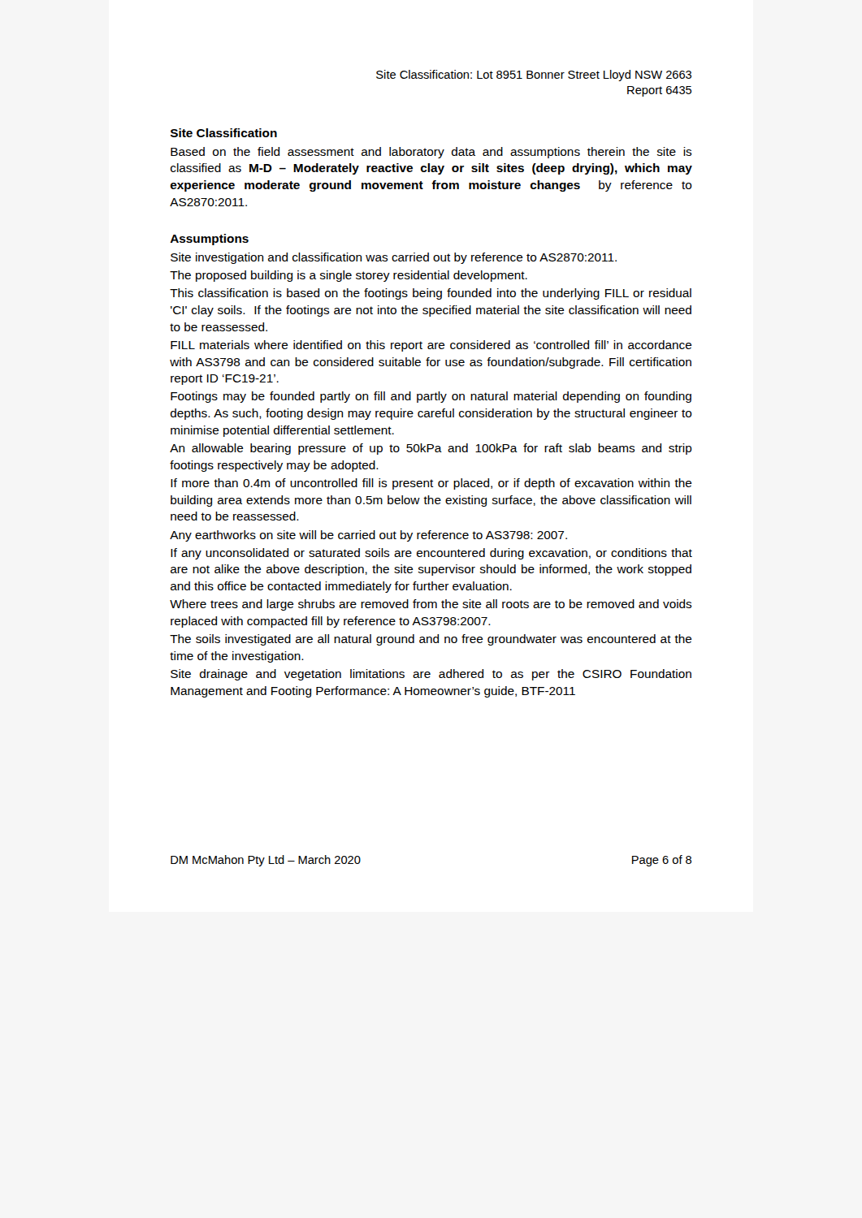Site Classification: Lot 8951 Bonner Street Lloyd NSW 2663
Report 6435
Site Classification
Based on the field assessment and laboratory data and assumptions therein the site is classified as M-D – Moderately reactive clay or silt sites (deep drying), which may experience moderate ground movement from moisture changes by reference to AS2870:2011.
Assumptions
Site investigation and classification was carried out by reference to AS2870:2011.
The proposed building is a single storey residential development.
This classification is based on the footings being founded into the underlying FILL or residual 'CI' clay soils. If the footings are not into the specified material the site classification will need to be reassessed.
FILL materials where identified on this report are considered as ‘controlled fill’ in accordance with AS3798 and can be considered suitable for use as foundation/subgrade. Fill certification report ID ‘FC19-21’.
Footings may be founded partly on fill and partly on natural material depending on founding depths. As such, footing design may require careful consideration by the structural engineer to minimise potential differential settlement.
An allowable bearing pressure of up to 50kPa and 100kPa for raft slab beams and strip footings respectively may be adopted.
If more than 0.4m of uncontrolled fill is present or placed, or if depth of excavation within the building area extends more than 0.5m below the existing surface, the above classification will need to be reassessed.
Any earthworks on site will be carried out by reference to AS3798: 2007.
If any unconsolidated or saturated soils are encountered during excavation, or conditions that are not alike the above description, the site supervisor should be informed, the work stopped and this office be contacted immediately for further evaluation.
Where trees and large shrubs are removed from the site all roots are to be removed and voids replaced with compacted fill by reference to AS3798:2007.
The soils investigated are all natural ground and no free groundwater was encountered at the time of the investigation.
Site drainage and vegetation limitations are adhered to as per the CSIRO Foundation Management and Footing Performance: A Homeowner’s guide, BTF-2011
DM McMahon Pty Ltd – March 2020 Page 6 of 8